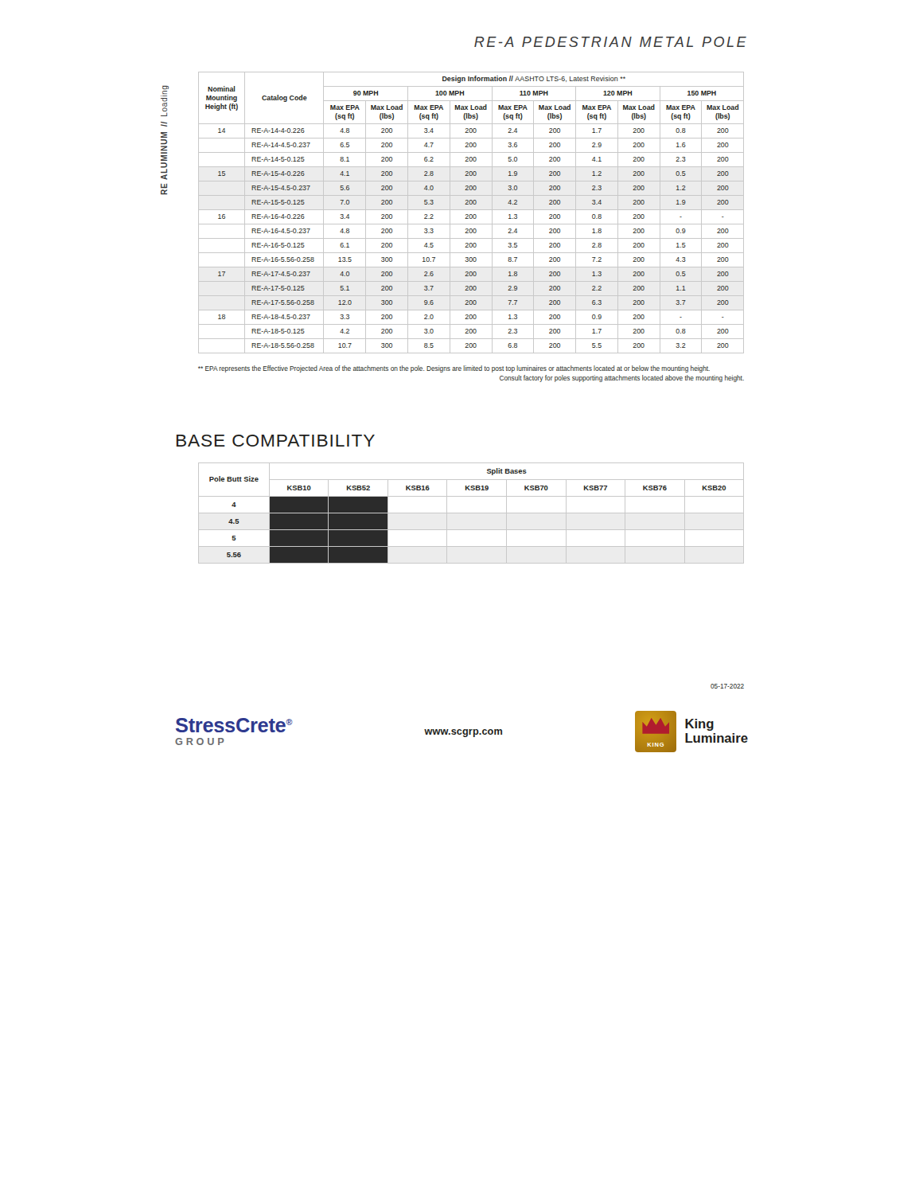RE-A PEDESTRIAN METAL POLE
RE ALUMINUM // Loading
| Nominal Mounting Height (ft) | Catalog Code | Design Information // AASHTO LTS-6, Latest Revision ** |
| --- | --- | --- |
| 90 MPH | 100 MPH | 110 MPH | 120 MPH | 150 MPH |
| Max EPA (sq ft) | Max Load (lbs) | Max EPA (sq ft) | Max Load (lbs) | Max EPA (sq ft) | Max Load (lbs) | Max EPA (sq ft) | Max Load (lbs) | Max EPA (sq ft) | Max Load (lbs) |
| 14 | RE-A-14-4-0.226 | 4.8 | 200 | 3.4 | 200 | 2.4 | 200 | 1.7 | 200 | 0.8 | 200 |
| | RE-A-14-4.5-0.237 | 6.5 | 200 | 4.7 | 200 | 3.6 | 200 | 2.9 | 200 | 1.6 | 200 |
| | RE-A-14-5-0.125 | 8.1 | 200 | 6.2 | 200 | 5.0 | 200 | 4.1 | 200 | 2.3 | 200 |
| 15 | RE-A-15-4-0.226 | 4.1 | 200 | 2.8 | 200 | 1.9 | 200 | 1.2 | 200 | 0.5 | 200 |
| | RE-A-15-4.5-0.237 | 5.6 | 200 | 4.0 | 200 | 3.0 | 200 | 2.3 | 200 | 1.2 | 200 |
| | RE-A-15-5-0.125 | 7.0 | 200 | 5.3 | 200 | 4.2 | 200 | 3.4 | 200 | 1.9 | 200 |
| 16 | RE-A-16-4-0.226 | 3.4 | 200 | 2.2 | 200 | 1.3 | 200 | 0.8 | 200 | - | - |
| | RE-A-16-4.5-0.237 | 4.8 | 200 | 3.3 | 200 | 2.4 | 200 | 1.8 | 200 | 0.9 | 200 |
| | RE-A-16-5-0.125 | 6.1 | 200 | 4.5 | 200 | 3.5 | 200 | 2.8 | 200 | 1.5 | 200 |
| | RE-A-16-5.56-0.258 | 13.5 | 300 | 10.7 | 300 | 8.7 | 200 | 7.2 | 200 | 4.3 | 200 |
| 17 | RE-A-17-4.5-0.237 | 4.0 | 200 | 2.6 | 200 | 1.8 | 200 | 1.3 | 200 | 0.5 | 200 |
| | RE-A-17-5-0.125 | 5.1 | 200 | 3.7 | 200 | 2.9 | 200 | 2.2 | 200 | 1.1 | 200 |
| | RE-A-17-5.56-0.258 | 12.0 | 300 | 9.6 | 200 | 7.7 | 200 | 6.3 | 200 | 3.7 | 200 |
| 18 | RE-A-18-4.5-0.237 | 3.3 | 200 | 2.0 | 200 | 1.3 | 200 | 0.9 | 200 | - | - |
| | RE-A-18-5-0.125 | 4.2 | 200 | 3.0 | 200 | 2.3 | 200 | 1.7 | 200 | 0.8 | 200 |
| | RE-A-18-5.56-0.258 | 10.7 | 300 | 8.5 | 200 | 6.8 | 200 | 5.5 | 200 | 3.2 | 200 |
** EPA represents the Effective Projected Area of the attachments on the pole. Designs are limited to post top luminaires or attachments located at or below the mounting height. Consult factory for poles supporting attachments located above the mounting height.
BASE COMPATIBILITY
| Pole Butt Size | Split Bases |
| --- | --- |
| KSB10 | KSB52 | KSB16 | KSB19 | KSB70 | KSB77 | KSB76 | KSB20 |
| 4 | | | | | | | | |
| 4.5 | | | | | | | | |
| 5 | | | | | | | | |
| 5.56 | | | | | | | | |
05-17-2022
StressCrete®
GROUP
www.scgrp.com
KING
King
Luminaire